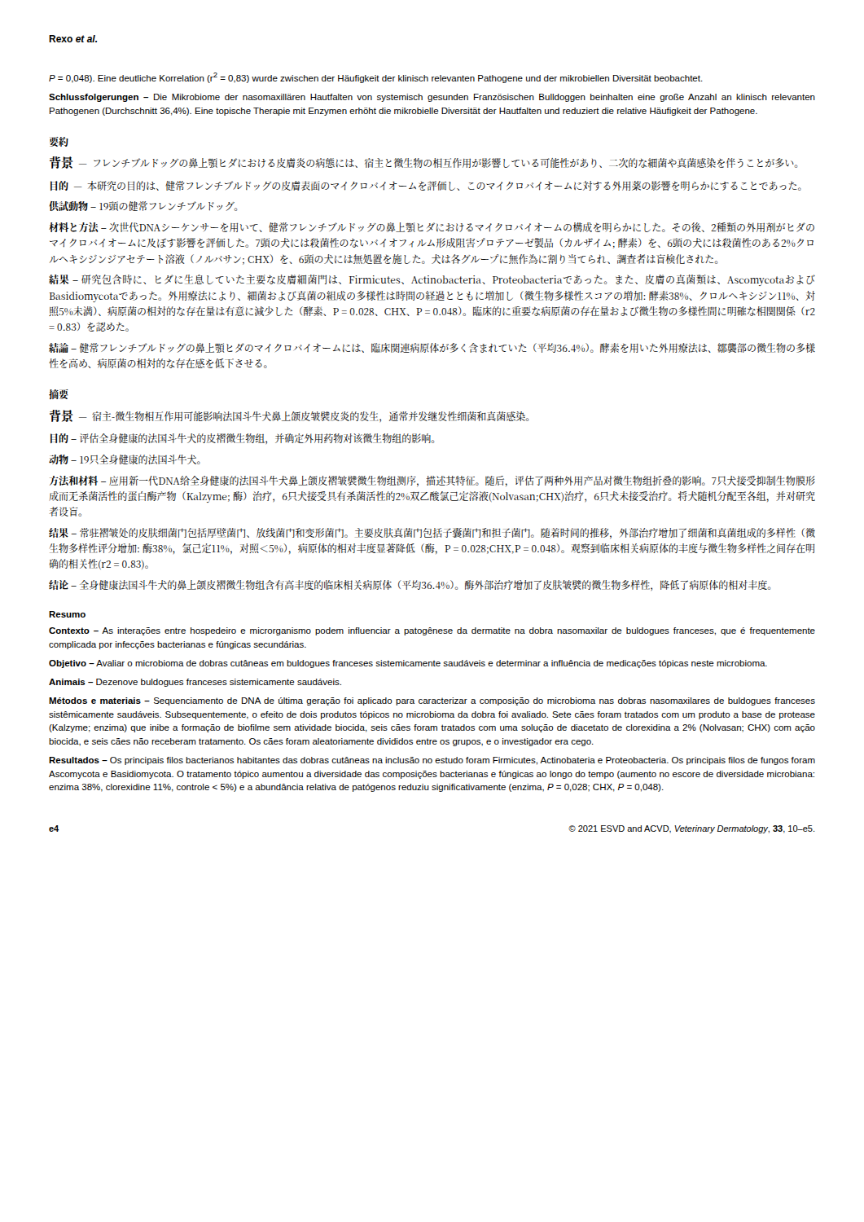Rexo et al.
P = 0,048). Eine deutliche Korrelation (r2 = 0,83) wurde zwischen der Häufigkeit der klinisch relevanten Pathogene und der mikrobiellen Diversität beobachtet.
Schlussfolgerungen – Die Mikrobiome der nasomaxillären Hautfalten von systemisch gesunden Französischen Bulldoggen beinhalten eine große Anzahl an klinisch relevanten Pathogenen (Durchschnitt 36,4%). Eine topische Therapie mit Enzymen erhöht die mikrobielle Diversität der Hautfalten und reduziert die relative Häufigkeit der Pathogene.
要約
背景 — フレンチブルドッグの鼻上顎ヒダにおける皮膚炎の病態には、宿主と微生物の相互作用が影響している可能性があり、二次的な細菌や真菌感染を伴うことが多い。
目的 — 本研究の目的は、健常フレンチブルドッグの皮膚表面のマイクロバイオームを評価し、このマイクロバイオームに対する外用薬の影響を明らかにすることであった。
供試動物 – 19頭の健常フレンチブルドッグ。
材料と方法 – 次世代DNAシーケンサーを用いて、健常フレンチブルドッグの鼻上顎ヒダにおけるマイクロバイオームの構成を明らかにした。その後、2種類の外用剤がヒダのマイクロバイオームに及ぼす影響を評価した。7頭の犬には殺菌性のないバイオフィルム形成阻害プロテアーゼ製品（カルザイム; 酵素）を、6頭の犬には殺菌性のある2%クロルヘキシジンジアセテート溶液（ノルバサン; CHX）を、6頭の犬には無処置を施した。犬は各グループに無作為に割り当てられ、調査者は盲検化された。
結果 – 研究包含時に、ヒダに生息していた主要な皮膚細菌門は、Firmicutes、Actinobacteria、Proteobacteriaであった。また、皮膚の真菌類は、AscomycotaおよびBasidiomycotaであった。外用療法により、細菌および真菌の組成の多様性は時間の経過とともに増加し（微生物多様性スコアの増加: 酵素38%、クロルヘキシジン11%、対照5%未満）、病原菌の相対的な存在量は有意に減少した（酵素、P = 0.028、CHX、P = 0.048）。臨床的に重要な病原菌の存在量および微生物の多様性間に明確な相関関係（r2 = 0.83）を認めた。
結論 – 健常フレンチブルドッグの鼻上顎ヒダのマイクロバイオームには、臨床関連病原体が多く含まれていた（平均36.4%）。酵素を用いた外用療法は、鄒襲部の微生物の多様性を高め、病原菌の相対的な存在感を低下させる。
摘要
背景 — 宿主-微生物相互作用可能影响法国斗牛犬鼻上颌皮皱襞皮炎的发生，通常并发继发性细菌和真菌感染。
目的 – 评估全身健康的法国斗牛犬的皮褶微生物组，并确定外用药物对该微生物组的影响。
动物 – 19只全身健康的法国斗牛犬。
方法和材料 – 应用新一代DNA给全身健康的法国斗牛犬鼻上颌皮褶皱襞微生物组测序，描述其特征。随后，评估了两种外用产品对微生物组折叠的影响。7只犬接受抑制生物膜形成而无杀菌活性的蛋白酶产物（Kalzyme; 酶）治疗，6只犬接受具有杀菌活性的2%双乙酸氯己定溶液(Nolvasan;CHX)治疗，6只犬未接受治疗。将犬随机分配至各组，并对研究者设盲。
结果 – 常驻褶皱处的皮肤细菌门包括厚壁菌门、放线菌门和变形菌门。主要皮肤真菌门包括子囊菌门和担子菌门。随着时间的推移，外部治疗增加了细菌和真菌组成的多样性（微生物多样性评分增加: 酶38%，氯己定11%，对照＜5%），病原体的相对丰度显著降低（酶，P = 0.028;CHX,P = 0.048）。观察到临床相关病原体的丰度与微生物多样性之间存在明确的相关性(r2 = 0.83)。
结论 – 全身健康法国斗牛犬的鼻上颌皮褶微生物组含有高丰度的临床相关病原体（平均36.4%）。酶外部治疗增加了皮肤皱襞的微生物多样性，降低了病原体的相对丰度。
Resumo
Contexto – As interações entre hospedeiro e microrganismo podem influenciar a patogênese da dermatite na dobra nasomaxilar de buldogues franceses, que é frequentemente complicada por infecções bacterianas e fúngicas secundárias.
Objetivo – Avaliar o microbioma de dobras cutâneas em buldogues franceses sistemicamente saudáveis e determinar a influência de medicações tópicas neste microbioma.
Animais – Dezenove buldogues franceses sistemicamente saudáveis.
Métodos e materiais – Sequenciamento de DNA de última geração foi aplicado para caracterizar a composição do microbioma nas dobras nasomaxilares de buldogues franceses sistêmicamente saudáveis. Subsequentemente, o efeito de dois produtos tópicos no microbioma da dobra foi avaliado. Sete cães foram tratados com um produto a base de protease (Kalzyme; enzima) que inibe a formação de biofilme sem atividade biocida, seis cães foram tratados com uma solução de diacetato de clorexidina a 2% (Nolvasan; CHX) com ação biocida, e seis cães não receberam tratamento. Os cães foram aleatoriamente divididos entre os grupos, e o investigador era cego.
Resultados – Os principais filos bacterianos habitantes das dobras cutâneas na inclusão no estudo foram Firmicutes, Actinobateria e Proteobacteria. Os principais filos de fungos foram Ascomycota e Basidiomycota. O tratamento tópico aumentou a diversidade das composições bacterianas e fúngicas ao longo do tempo (aumento no escore de diversidade microbiana: enzima 38%, clorexidine 11%, controle < 5%) e a abundância relativa de patógenos reduziu significativamente (enzima, P = 0,028; CHX, P = 0,048).
e4 © 2021 ESVD and ACVD, Veterinary Dermatology, 33, 10–e5.